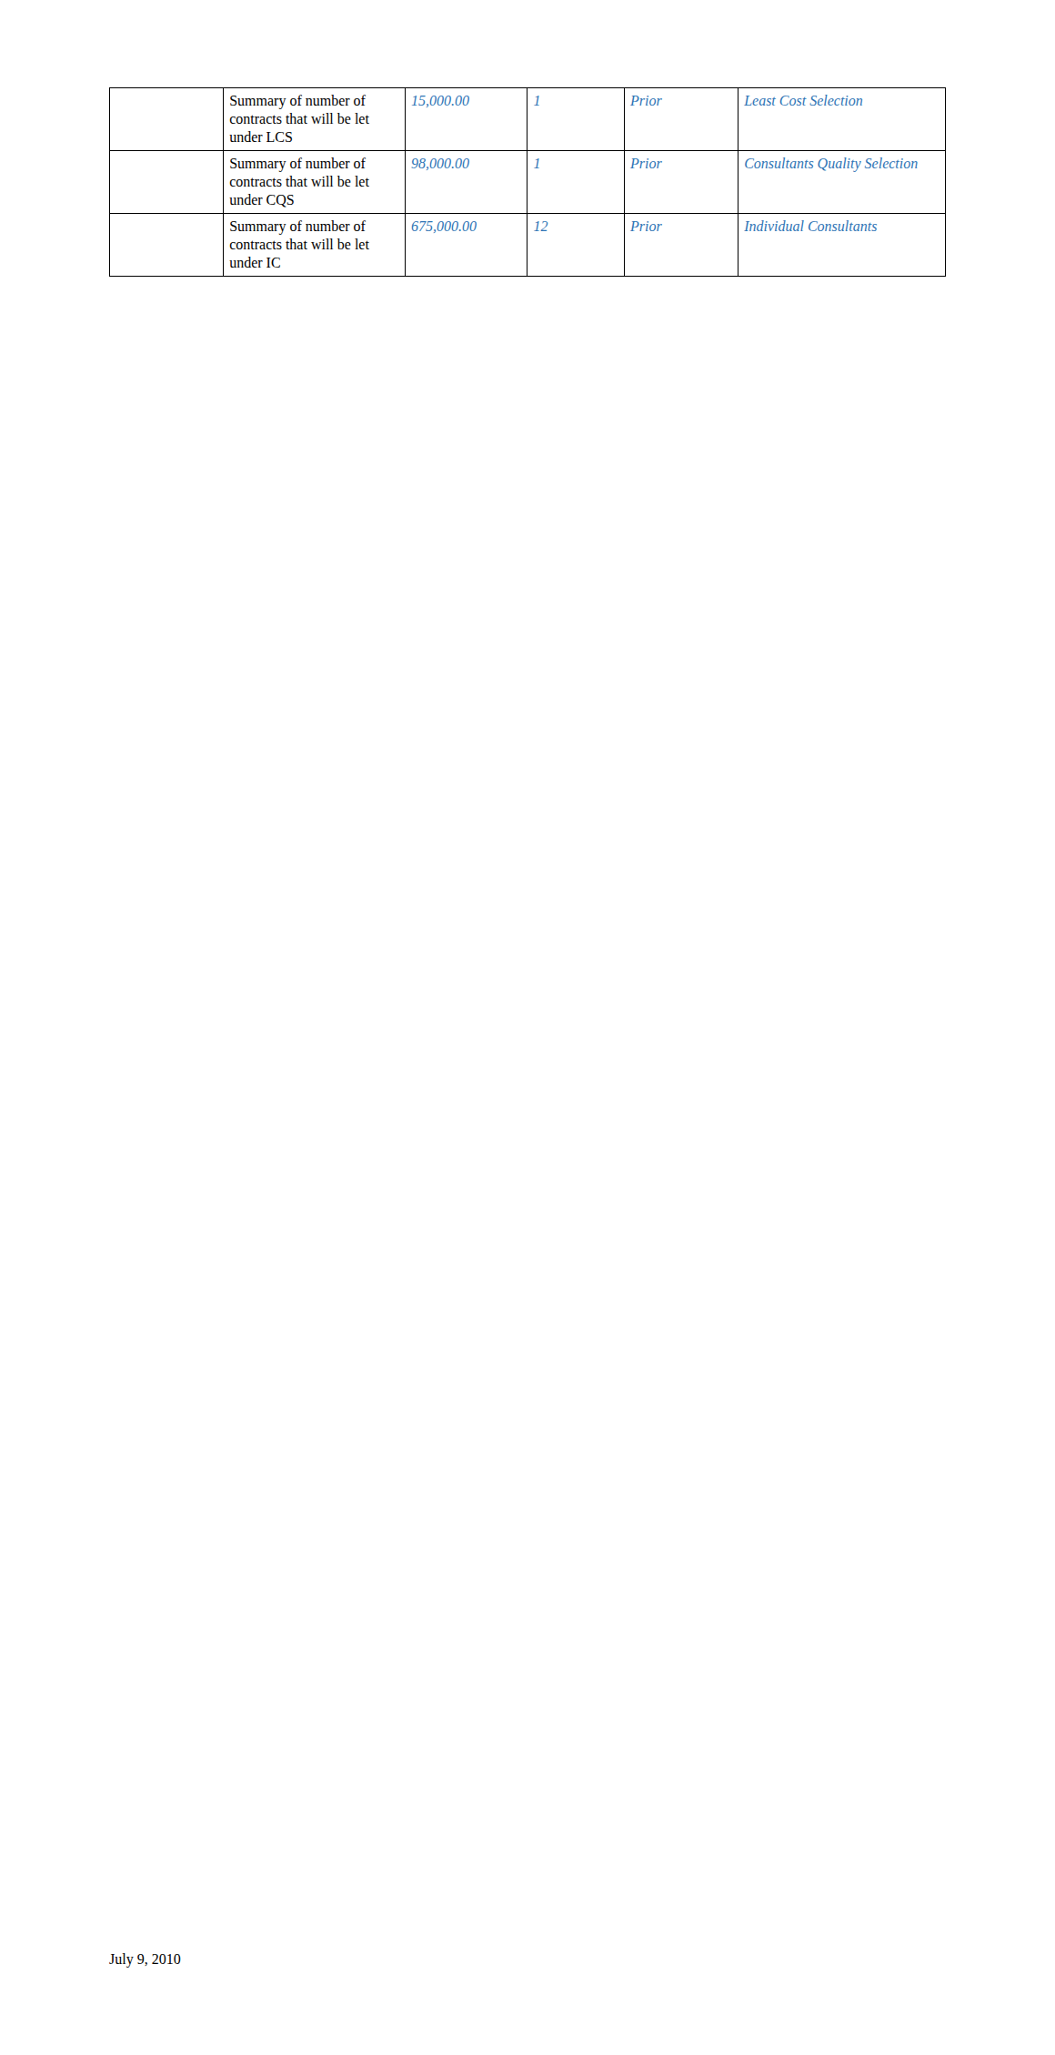| | Summary of number of contracts that will be let under LCS | 15,000.00 | 1 | Prior | Least Cost Selection |
| | Summary of number of contracts that will be let under CQS | 98,000.00 | 1 | Prior | Consultants Quality Selection |
| | Summary of number of contracts that will be let under IC | 675,000.00 | 12 | Prior | Individual Consultants |
July 9, 2010